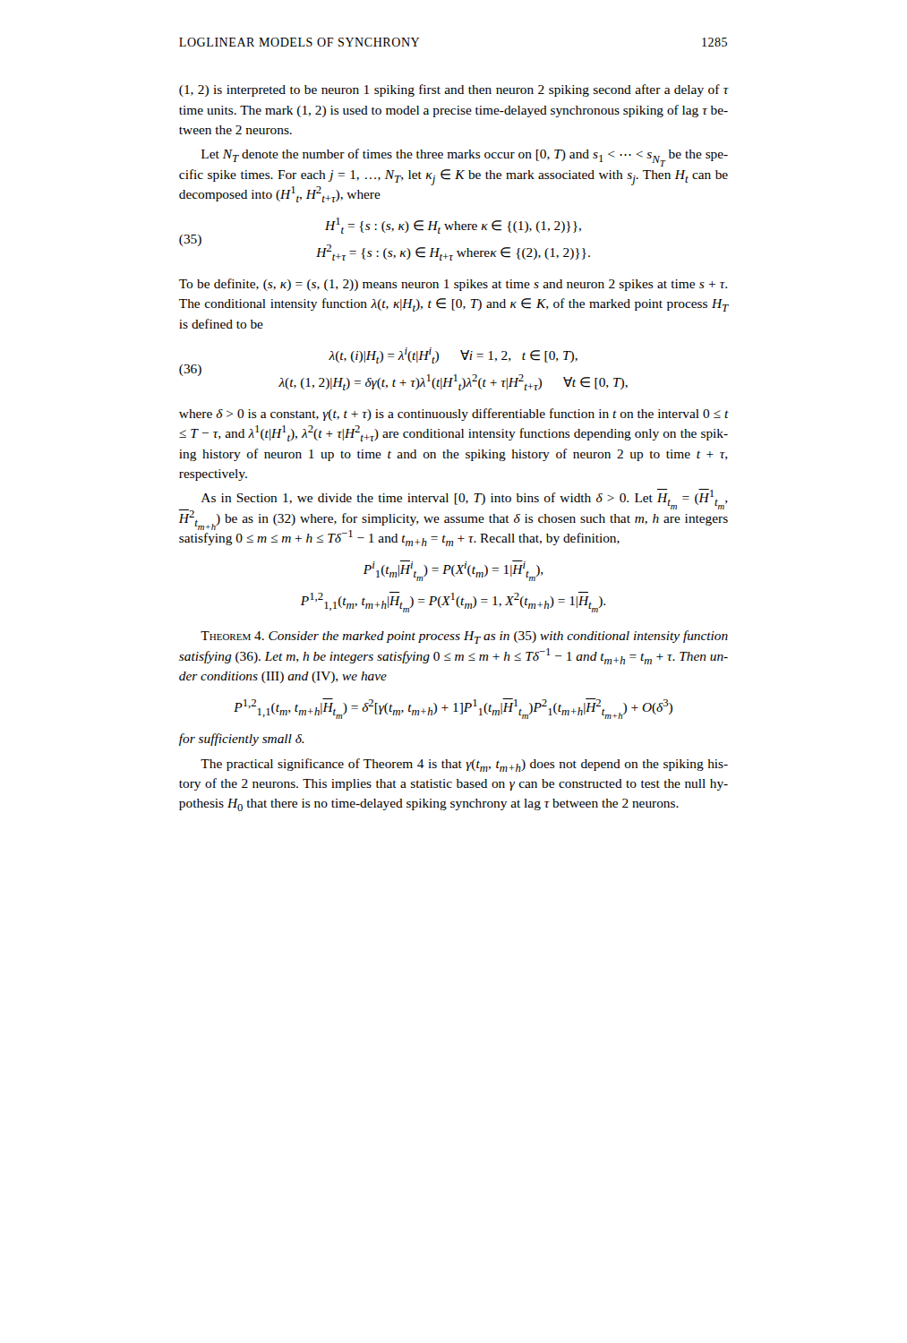LOGLINEAR MODELS OF SYNCHRONY 1285
(1, 2) is interpreted to be neuron 1 spiking first and then neuron 2 spiking second after a delay of τ time units. The mark (1, 2) is used to model a precise time-delayed synchronous spiking of lag τ between the 2 neurons.
Let NT denote the number of times the three marks occur on [0, T) and s1 < ⋯ < sNT be the specific spike times. For each j = 1, …, NT, let κj ∈ K be the mark associated with sj. Then Ht can be decomposed into (H1t, H2t+τ), where
(35)
H1t = {s : (s, κ) ∈ Ht where κ ∈ {(1), (1, 2)}},
H2t+τ = {s : (s, κ) ∈ Ht+τ whereκ ∈ {(2), (1, 2)}}.
To be definite, (s, κ) = (s, (1, 2)) means neuron 1 spikes at time s and neuron 2 spikes at time s + τ. The conditional intensity function λ(t, κ|Ht), t ∈ [0, T) and κ ∈ K, of the marked point process HT is defined to be
(36)
λ(t, (i)|Ht) = λi(t|Hit) ∀i = 1, 2, t ∈ [0, T),
λ(t, (1, 2)|Ht) = δγ(t, t + τ)λ1(t|H1t)λ2(t + τ|H2t+τ) ∀t ∈ [0, T),
where δ > 0 is a constant, γ(t, t + τ) is a continuously differentiable function in t on the interval 0 ≤ t ≤ T − τ, and λ1(t|H1t), λ2(t + τ|H2t+τ) are conditional intensity functions depending only on the spiking history of neuron 1 up to time t and on the spiking history of neuron 2 up to time t + τ, respectively.
As in Section 1, we divide the time interval [0, T) into bins of width δ > 0. Let Htm = (H1tm, H2tm+h) be as in (32) where, for simplicity, we assume that δ is chosen such that m, h are integers satisfying 0 ≤ m ≤ m + h ≤ Tδ−1 − 1 and tm+h = tm + τ. Recall that, by definition,
Pi1(tm|Hitm) = P(Xi(tm) = 1|Hitm),
P1,21,1(tm, tm+h|Htm) = P(X1(tm) = 1, X2(tm+h) = 1|Htm).
Theorem 4. Consider the marked point process HT as in (35) with conditional intensity function satisfying (36). Let m, h be integers satisfying 0 ≤ m ≤ m + h ≤ Tδ−1 − 1 and tm+h = tm + τ. Then under conditions (III) and (IV), we have
P1,21,1(tm, tm+h|Htm) = δ2[γ(tm, tm+h) + 1]P11(tm|H1tm)P21(tm+h|H2tm+h) + O(δ3)
for sufficiently small δ.
The practical significance of Theorem 4 is that γ(tm, tm+h) does not depend on the spiking history of the 2 neurons. This implies that a statistic based on γ can be constructed to test the null hypothesis H0 that there is no time-delayed spiking synchrony at lag τ between the 2 neurons.